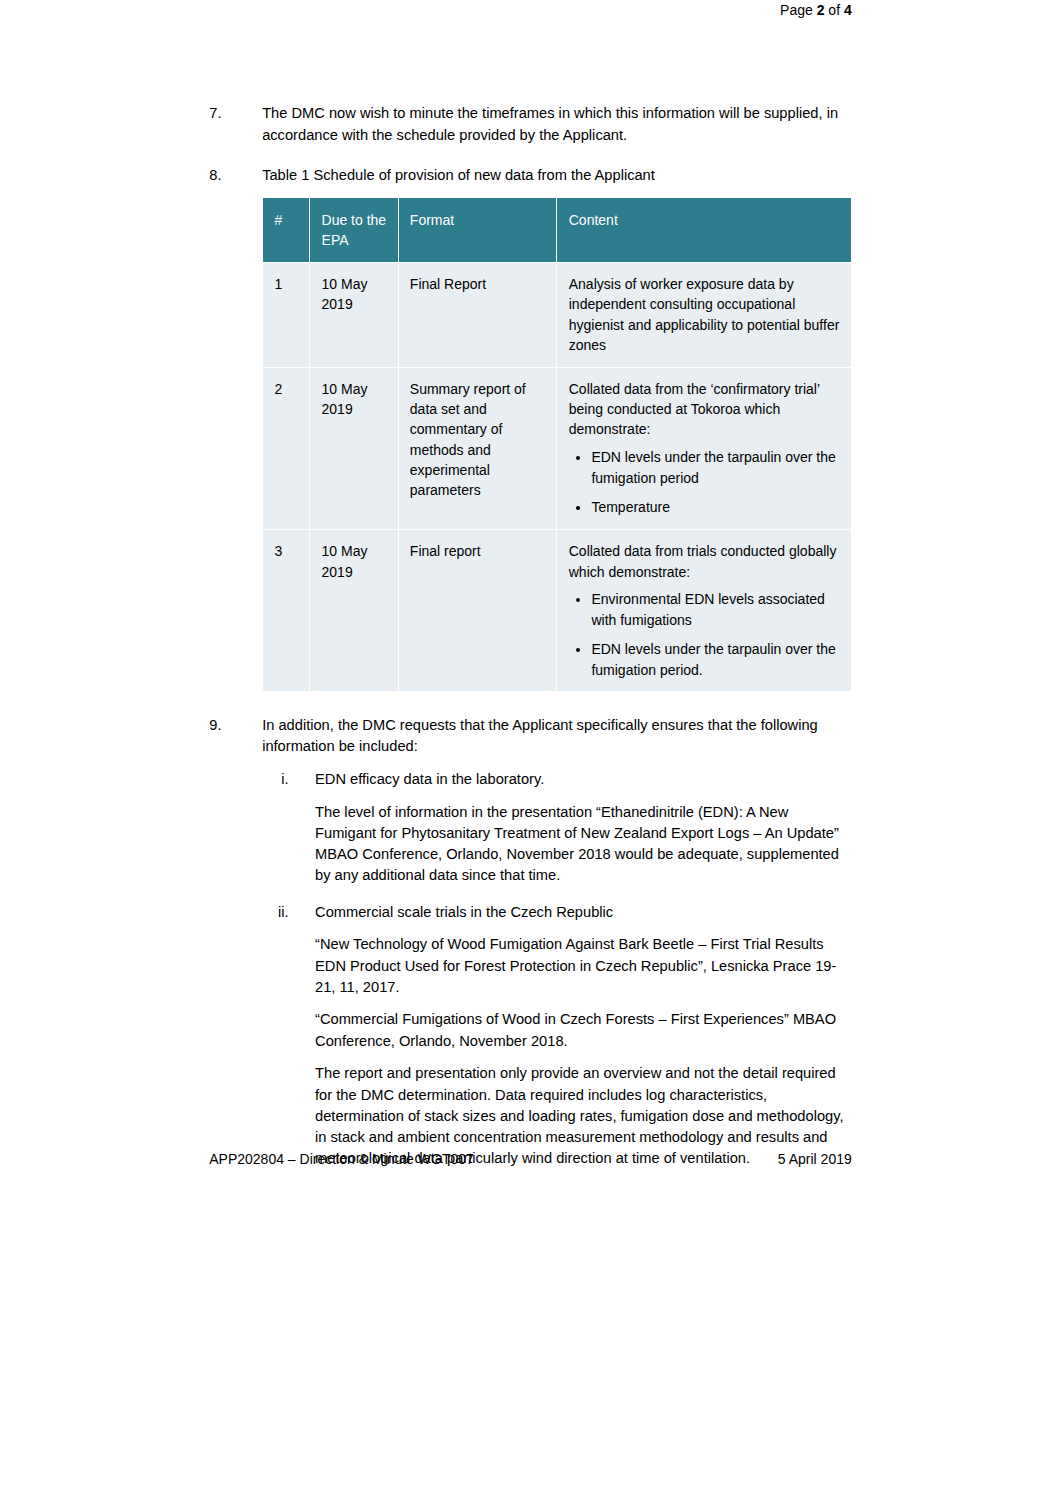Page 2 of 4
7. The DMC now wish to minute the timeframes in which this information will be supplied, in accordance with the schedule provided by the Applicant.
8. Table 1 Schedule of provision of new data from the Applicant
| # | Due to the EPA | Format | Content |
| --- | --- | --- | --- |
| 1 | 10 May 2019 | Final Report | Analysis of worker exposure data by independent consulting occupational hygienist and applicability to potential buffer zones |
| 2 | 10 May 2019 | Summary report of data set and commentary of methods and experimental parameters | Collated data from the ‘confirmatory trial’ being conducted at Tokoroa which demonstrate: EDN levels under the tarpaulin over the fumigation period Temperature |
| 3 | 10 May 2019 | Final report | Collated data from trials conducted globally which demonstrate: Environmental EDN levels associated with fumigations EDN levels under the tarpaulin over the fumigation period. |
9. In addition, the DMC requests that the Applicant specifically ensures that the following information be included:
i.
EDN efficacy data in the laboratory.
The level of information in the presentation “Ethanedinitrile (EDN): A New Fumigant for Phytosanitary Treatment of New Zealand Export Logs – An Update” MBAO Conference, Orlando, November 2018 would be adequate, supplemented by any additional data since that time.
ii.
Commercial scale trials in the Czech Republic
“New Technology of Wood Fumigation Against Bark Beetle – First Trial Results EDN Product Used for Forest Protection in Czech Republic”, Lesnicka Prace 19-21, 11, 2017.
“Commercial Fumigations of Wood in Czech Forests – First Experiences” MBAO Conference, Orlando, November 2018.
The report and presentation only provide an overview and not the detail required for the DMC determination. Data required includes log characteristics, determination of stack sizes and loading rates, fumigation dose and methodology, in stack and ambient concentration measurement methodology and results and meteorological data particularly wind direction at time of ventilation.
APP202804 – Direction & Minute WGT007 5 April 2019